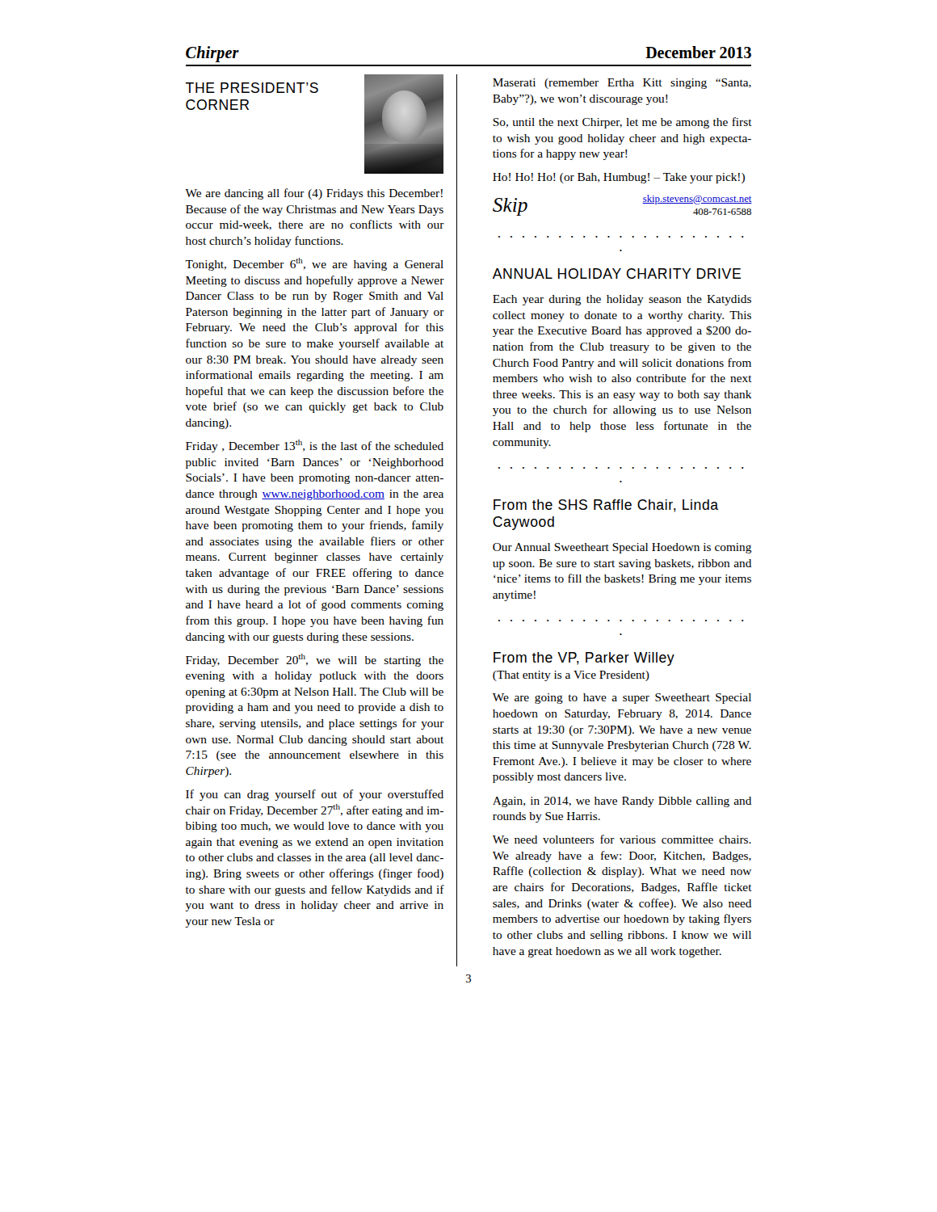Chirper
December 2013
THE PRESIDENT’S CORNER
We are dancing all four (4) Fridays this December! Because of the way Christmas and New Years Days occur mid-week, there are no conflicts with our host church’s holiday functions.
Tonight, December 6th, we are having a General Meeting to discuss and hopefully approve a Newer Dancer Class to be run by Roger Smith and Val Paterson beginning in the latter part of January or February. We need the Club’s approval for this function so be sure to make yourself available at our 8:30 PM break. You should have already seen informational emails regarding the meeting. I am hopeful that we can keep the discussion before the vote brief (so we can quickly get back to Club dancing).
Friday , December 13th, is the last of the scheduled public invited ‘Barn Dances’ or ‘Neighborhood Socials’. I have been promoting non-dancer attendance through www.neighborhood.com in the area around Westgate Shopping Center and I hope you have been promoting them to your friends, family and associates using the available fliers or other means. Current beginner classes have certainly taken advantage of our FREE offering to dance with us during the previous ‘Barn Dance’ sessions and I have heard a lot of good comments coming from this group. I hope you have been having fun dancing with our guests during these sessions.
Friday, December 20th, we will be starting the evening with a holiday potluck with the doors opening at 6:30pm at Nelson Hall. The Club will be providing a ham and you need to provide a dish to share, serving utensils, and place settings for your own use. Normal Club dancing should start about 7:15 (see the announcement elsewhere in this Chirper).
If you can drag yourself out of your overstuffed chair on Friday, December 27th, after eating and imbibing too much, we would love to dance with you again that evening as we extend an open invitation to other clubs and classes in the area (all level dancing). Bring sweets or other offerings (finger food) to share with our guests and fellow Katydids and if you want to dress in holiday cheer and arrive in your new Tesla or
Maserati (remember Ertha Kitt singing “Santa, Baby”?), we won’t discourage you!
So, until the next Chirper, let me be among the first to wish you good holiday cheer and high expectations for a happy new year!
Ho! Ho! Ho! (or Bah, Humbug! – Take your pick!)
Skip
skip.stevens@comcast.net
408-761-6588
. . . . . . . . . . . . . . . . . . . . . .
ANNUAL HOLIDAY CHARITY DRIVE
Each year during the holiday season the Katydids collect money to donate to a worthy charity. This year the Executive Board has approved a $200 donation from the Club treasury to be given to the Church Food Pantry and will solicit donations from members who wish to also contribute for the next three weeks. This is an easy way to both say thank you to the church for allowing us to use Nelson Hall and to help those less fortunate in the community.
. . . . . . . . . . . . . . . . . . . . . .
From the SHS Raffle Chair, Linda Caywood
Our Annual Sweetheart Special Hoedown is coming up soon. Be sure to start saving baskets, ribbon and ‘nice’ items to fill the baskets! Bring me your items anytime!
. . . . . . . . . . . . . . . . . . . . . .
From the VP, Parker Willey
(That entity is a Vice President)
We are going to have a super Sweetheart Special hoedown on Saturday, February 8, 2014. Dance starts at 19:30 (or 7:30PM). We have a new venue this time at Sunnyvale Presbyterian Church (728 W. Fremont Ave.). I believe it may be closer to where possibly most dancers live.
Again, in 2014, we have Randy Dibble calling and rounds by Sue Harris.
We need volunteers for various committee chairs. We already have a few: Door, Kitchen, Badges, Raffle (collection & display). What we need now are chairs for Decorations, Badges, Raffle ticket sales, and Drinks (water & coffee). We also need members to advertise our hoedown by taking flyers to other clubs and selling ribbons. I know we will have a great hoedown as we all work together.
3